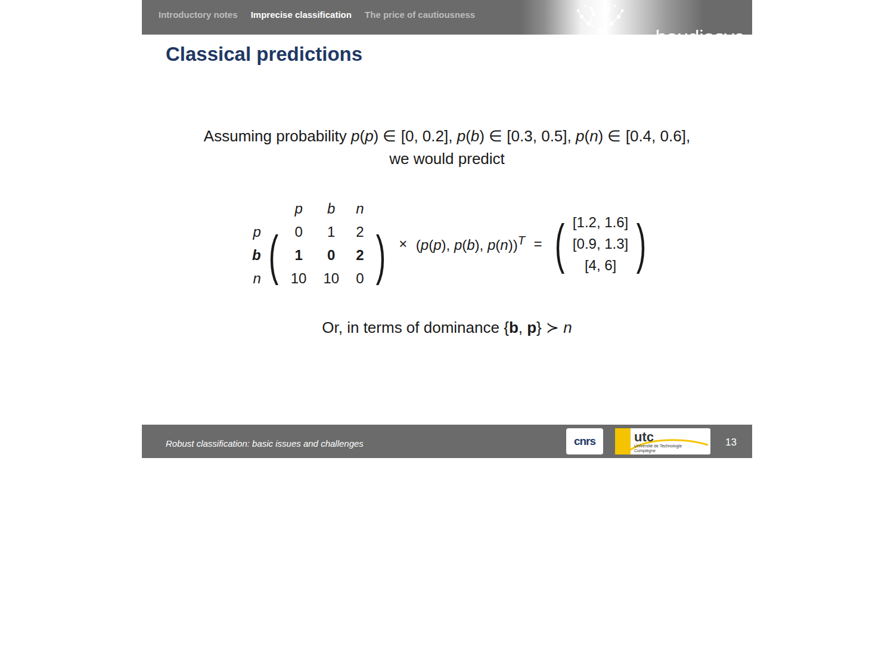Introductory notes Imprecise classification The price of cautiousness
heudiasyc
Classical predictions
Assuming probability p(p) ∈ [0, 0.2], p(b) ∈ [0.3, 0.5], p(n) ∈ [0.4, 0.6],
we would predict
| | | p | b | n | |
| p | ( | 0 | 1 | 2 | ) |
| b | 1 | 0 | 2 |
| n | 10 | 10 | 0 |
× (p(p), p(b), p(n))T = ( [1.2, 1.6]
[0.9, 1.3]
[4, 6] )
Or, in terms of dominance {b, p} ≻ n
Robust classification: basic issues and challenges
cnrs
utc
Université de Technologie
Compiègne
13